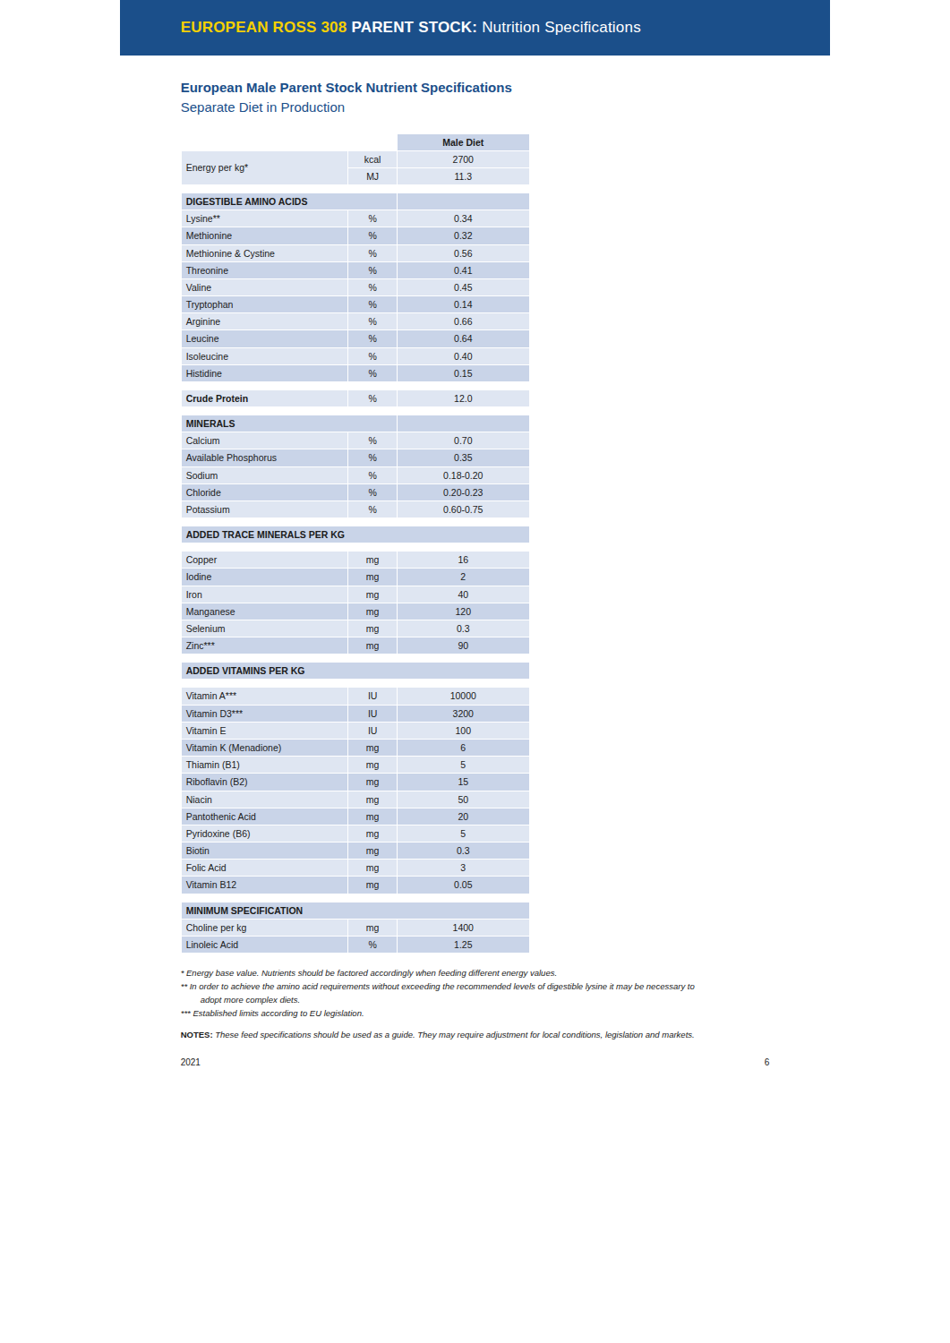EUROPEAN ROSS 308 PARENT STOCK: Nutrition Specifications
European Male Parent Stock Nutrient Specifications
Separate Diet in Production
| | | Male Diet |
| Energy per kg* | kcal | 2700 |
| MJ | 11.3 |
| DIGESTIBLE AMINO ACIDS | |
| Lysine** | % | 0.34 |
| Methionine | % | 0.32 |
| Methionine & Cystine | % | 0.56 |
| Threonine | % | 0.41 |
| Valine | % | 0.45 |
| Tryptophan | % | 0.14 |
| Arginine | % | 0.66 |
| Leucine | % | 0.64 |
| Isoleucine | % | 0.40 |
| Histidine | % | 0.15 |
| Crude Protein | % | 12.0 |
| MINERALS | |
| Calcium | % | 0.70 |
| Available Phosphorus | % | 0.35 |
| Sodium | % | 0.18-0.20 |
| Chloride | % | 0.20-0.23 |
| Potassium | % | 0.60-0.75 |
| ADDED TRACE MINERALS PER KG |
| Copper | mg | 16 |
| Iodine | mg | 2 |
| Iron | mg | 40 |
| Manganese | mg | 120 |
| Selenium | mg | 0.3 |
| Zinc*** | mg | 90 |
| ADDED VITAMINS PER KG |
| Vitamin A*** | IU | 10000 |
| Vitamin D3*** | IU | 3200 |
| Vitamin E | IU | 100 |
| Vitamin K (Menadione) | mg | 6 |
| Thiamin (B1) | mg | 5 |
| Riboflavin (B2) | mg | 15 |
| Niacin | mg | 50 |
| Pantothenic Acid | mg | 20 |
| Pyridoxine (B6) | mg | 5 |
| Biotin | mg | 0.3 |
| Folic Acid | mg | 3 |
| Vitamin B12 | mg | 0.05 |
| MINIMUM SPECIFICATION |
| Choline per kg | mg | 1400 |
| Linoleic Acid | % | 1.25 |
* Energy base value. Nutrients should be factored accordingly when feeding different energy values.
** In order to achieve the amino acid requirements without exceeding the recommended levels of digestible lysine it may be necessary to
adopt more complex diets.
*** Established limits according to EU legislation.
NOTES: These feed specifications should be used as a guide. They may require adjustment for local conditions, legislation and markets.
2021 6